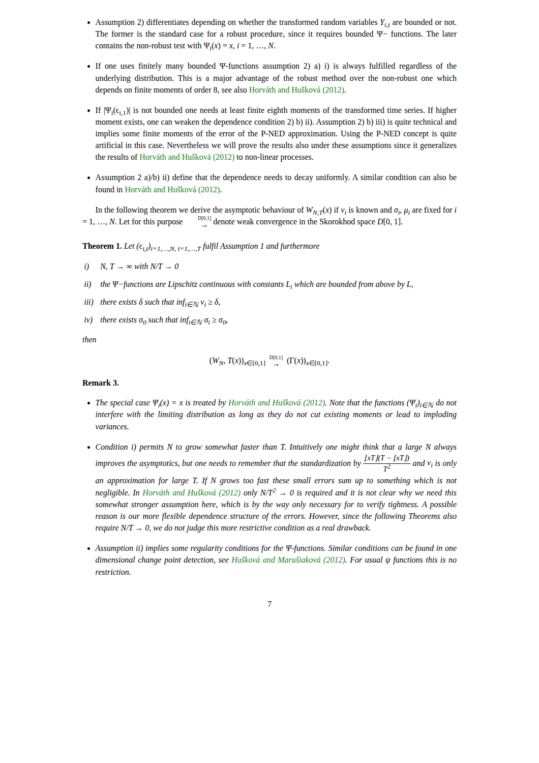Assumption 2) differentiates depending on whether the transformed random variables Yi,t are bounded or not. The former is the standard case for a robust procedure, since it requires bounded Ψ− functions. The later contains the non-robust test with Ψi(x) = x, i = 1, …, N.
If one uses finitely many bounded Ψ-functions assumption 2) a) i) is always fulfilled regardless of the underlying distribution. This is a major advantage of the robust method over the non-robust one which depends on finite moments of order 8, see also Horváth and Hušková (2012).
If |Ψi(ϵi,1)| is not bounded one needs at least finite eighth moments of the transformed time series. If higher moment exists, one can weaken the dependence condition 2) b) ii). Assumption 2) b) iii) is quite technical and implies some finite moments of the error of the P-NED approximation. Using the P-NED concept is quite artificial in this case. Nevertheless we will prove the results also under these assumptions since it generalizes the results of Horváth and Hušková (2012) to non-linear processes.
Assumption 2 a)/b) ii) define that the dependence needs to decay uniformly. A similar condition can also be found in Horváth and Hušková (2012).
In the following theorem we derive the asymptotic behaviour of WN,T(x) if vi is known and σi, μi are fixed for i = 1, …, N. Let for this purpose D[0,1]→ denote weak convergence in the Skorokhod space D[0, 1].
Theorem 1. Let (ϵi,t)i=1,…,N, t=1,…,T fulfil Assumption 1 and furthermore
N, T → ∞ with N/T → 0
the Ψ−functions are Lipschitz continuous with constants Li which are bounded from above by L,
there exists δ such that infi∈ℕ vi ≥ δ,
there exists σ0 such that infi∈ℕ σi ≥ σ0,
then
(WN, T(x))x∈[0,1] D[0,1]→ (Γ(x))x∈[0,1].
Remark 3.
The special case Ψi(x) = x is treated by Horváth and Hušková (2012). Note that the functions (Ψi)i∈ℕ do not interfere with the limiting distribution as long as they do not cut existing moments or lead to imploding variances.
Condition i) permits N to grow somewhat faster than T. Intuitively one might think that a large N always improves the asymptotics, but one needs to remember that the standardization by ⌊xT⌋(T − ⌊xT⌋) T2 and vi is only an approximation for large T. If N grows too fast these small errors sum up to something which is not negligible. In Horváth and Hušková (2012) only N/T2 → 0 is required and it is not clear why we need this somewhat stronger assumption here, which is by the way only necessary for to verify tightness. A possible reason is our more flexible dependence structure of the errors. However, since the following Theorems also require N/T → 0, we do not judge this more restrictive condition as a real drawback.
Assumption ii) implies some regularity conditions for the Ψ-functions. Similar conditions can be found in one dimensional change point detection, see Hušková and Marušiaková (2012). For usual ψ functions this is no restriction.
7